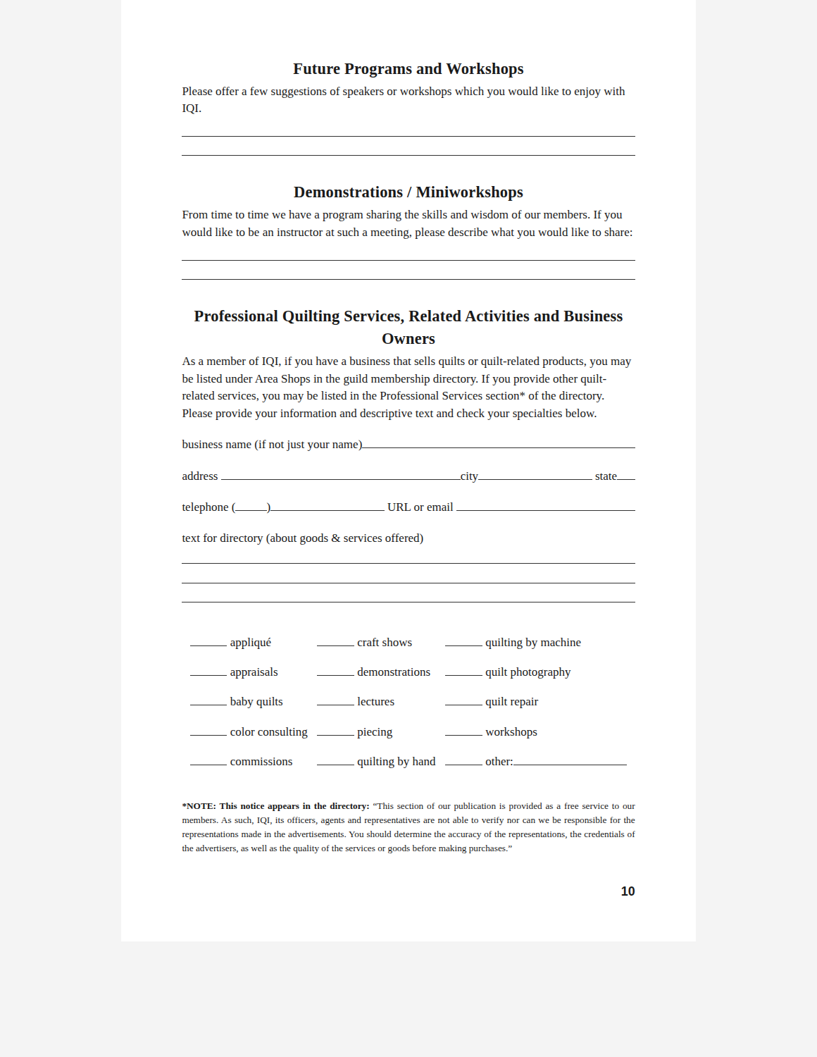Future Programs and Workshops
Please offer a few suggestions of speakers or workshops which you would like to enjoy with IQI.
Demonstrations / Miniworkshops
From time to time we have a program sharing the skills and wisdom of our members. If you would like to be an instructor at such a meeting, please describe what you would like to share:
Professional Quilting Services, Related Activities and Business Owners
As a member of IQI, if you have a business that sells quilts or quilt-related products, you may be listed under Area Shops in the guild membership directory. If you provide other quilt-related services, you may be listed in the Professional Services section* of the directory. Please provide your information and descriptive text and check your specialties below.
business name (if not just your name) hours
address city state ZIP
telephone ( ) URL or email
text for directory (about goods & services offered)
| appliqué | craft shows | quilting by machine |
| appraisals | demonstrations | quilt photography |
| baby quilts | lectures | quilt repair |
| color consulting | piecing | workshops |
| commissions | quilting by hand | other: |
*NOTE: This notice appears in the directory: “This section of our publication is provided as a free service to our members. As such, IQI, its officers, agents and representatives are not able to verify nor can we be responsible for the representations made in the advertisements. You should determine the accuracy of the representations, the credentials of the advertisers, as well as the quality of the services or goods before making purchases.”
10